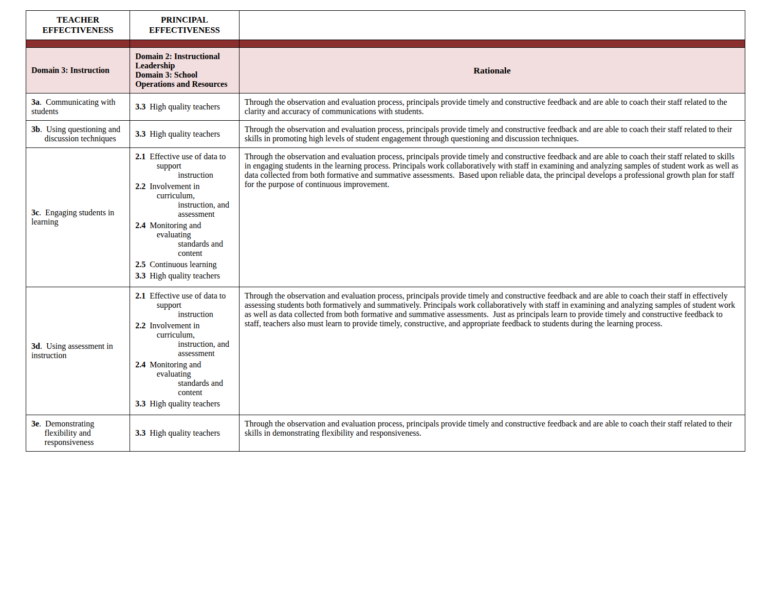| TEACHER EFFECTIVENESS | PRINCIPAL EFFECTIVENESS | |
| --- | --- | --- |
| Domain 3: Instruction | Domain 2: Instructional Leadership Domain 3: School Operations and Resources | Rationale |
| 3a . Communicating with students | 3.3 High quality teachers | Through the observation and evaluation process, principals provide timely and constructive feedback and are able to coach their staff related to the clarity and accuracy of communications with students. |
| 3b . Using questioning and discussion techniques | 3.3 High quality teachers | Through the observation and evaluation process, principals provide timely and constructive feedback and are able to coach their staff related to their skills in promoting high levels of student engagement through questioning and discussion techniques. |
| 3c . Engaging students in learning | 2.1 Effective use of data to support instruction 2.2 Involvement in curriculum, instruction, and assessment 2.4 Monitoring and evaluating standards and content 2.5 Continuous learning 3.3 High quality teachers | Through the observation and evaluation process, principals provide timely and constructive feedback and are able to coach their staff related to skills in engaging students in the learning process. Principals work collaboratively with staff in examining and analyzing samples of student work as well as data collected from both formative and summative assessments. Based upon reliable data, the principal develops a professional growth plan for staff for the purpose of continuous improvement. |
| 3d . Using assessment in instruction | 2.1 Effective use of data to support instruction 2.2 Involvement in curriculum, instruction, and assessment 2.4 Monitoring and evaluating standards and content 3.3 High quality teachers | Through the observation and evaluation process, principals provide timely and constructive feedback and are able to coach their staff in effectively assessing students both formatively and summatively. Principals work collaboratively with staff in examining and analyzing samples of student work as well as data collected from both formative and summative assessments. Just as principals learn to provide timely and constructive feedback to staff, teachers also must learn to provide timely, constructive, and appropriate feedback to students during the learning process. |
| 3e . Demonstrating flexibility and responsiveness | 3.3 High quality teachers | Through the observation and evaluation process, principals provide timely and constructive feedback and are able to coach their staff related to their skills in demonstrating flexibility and responsiveness. |